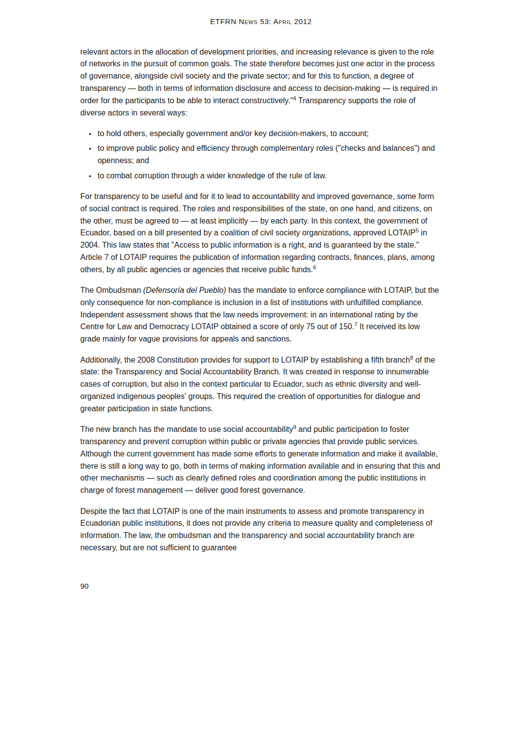ETFRN News 53: April 2012
relevant actors in the allocation of development priorities, and increasing relevance is given to the role of networks in the pursuit of common goals. The state therefore becomes just one actor in the process of governance, alongside civil society and the private sector; and for this to function, a degree of transparency — both in terms of information disclosure and access to decision-making — is required in order for the participants to be able to interact constructively."4 Transparency supports the role of diverse actors in several ways:
to hold others, especially government and/or key decision-makers, to account;
to improve public policy and efficiency through complementary roles ("checks and balances") and openness; and
to combat corruption through a wider knowledge of the rule of law.
For transparency to be useful and for it to lead to accountability and improved governance, some form of social contract is required. The roles and responsibilities of the state, on one hand, and citizens, on the other, must be agreed to — at least implicitly — by each party. In this context, the government of Ecuador, based on a bill presented by a coalition of civil society organizations, approved LOTAIP5 in 2004. This law states that "Access to public information is a right, and is guaranteed by the state." Article 7 of LOTAIP requires the publication of information regarding contracts, finances, plans, among others, by all public agencies or agencies that receive public funds.6
The Ombudsman (Defensoría del Pueblo) has the mandate to enforce compliance with LOTAIP, but the only consequence for non-compliance is inclusion in a list of institutions with unfulfilled compliance. Independent assessment shows that the law needs improvement: in an international rating by the Centre for Law and Democracy LOTAIP obtained a score of only 75 out of 150.7 It received its low grade mainly for vague provisions for appeals and sanctions.
Additionally, the 2008 Constitution provides for support to LOTAIP by establishing a fifth branch8 of the state: the Transparency and Social Accountability Branch. It was created in response to innumerable cases of corruption, but also in the context particular to Ecuador, such as ethnic diversity and well-organized indigenous peoples' groups. This required the creation of opportunities for dialogue and greater participation in state functions.
The new branch has the mandate to use social accountability9 and public participation to foster transparency and prevent corruption within public or private agencies that provide public services. Although the current government has made some efforts to generate information and make it available, there is still a long way to go, both in terms of making information available and in ensuring that this and other mechanisms — such as clearly defined roles and coordination among the public institutions in charge of forest management — deliver good forest governance.
Despite the fact that LOTAIP is one of the main instruments to assess and promote transparency in Ecuadorian public institutions, it does not provide any criteria to measure quality and completeness of information. The law, the ombudsman and the transparency and social accountability branch are necessary, but are not sufficient to guarantee
90